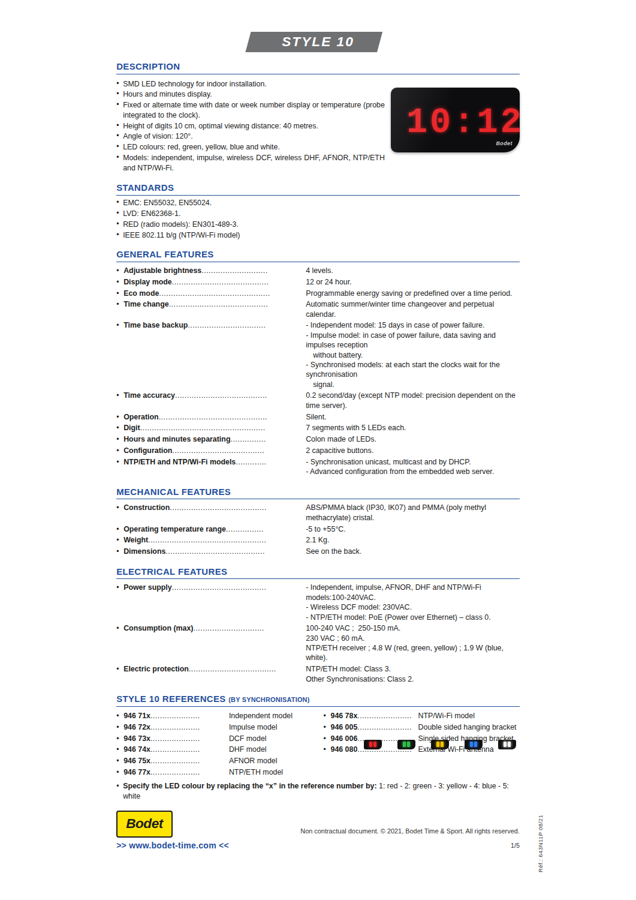STYLE 10
Description
SMD LED technology for indoor installation.
Hours and minutes display.
Fixed or alternate time with date or week number display or temperature (probe integrated to the clock).
Height of digits 10 cm, optimal viewing distance: 40 metres.
Angle of vision: 120°.
LED colours: red, green, yellow, blue and white.
Models: independent, impulse, wireless DCF, wireless DHF, AFNOR, NTP/ETH and NTP/Wi-Fi.
10:12
Bodet
Standards
EMC: EN55032, EN55024.
LVD: EN62368-1.
RED (radio models): EN301-489-3.
IEEE 802.11 b/g (NTP/Wi-Fi model)
General Features
| • | Adjustable brightness ............................ | 4 levels. |
| • | Display mode ......................................... | 12 or 24 hour. |
| • | Eco mode ............................................... | Programmable energy saving or predefined over a time period. |
| • | Time change .......................................... | Automatic summer/winter time changeover and perpetual calendar. |
| • | Time base backup ................................. | - Independent model: 15 days in case of power failure. - Impulse model: in case of power failure, data saving and impulses reception without battery. - Synchronised models: at each start the clocks wait for the synchronisation signal. |
| • | Time accuracy ....................................... | 0.2 second/day (except NTP model: precision dependent on the time server). |
| • | Operation .............................................. | Silent. |
| • | Digit ..................................................... | 7 segments with 5 LEDs each. |
| • | Hours and minutes separating ............... | Colon made of LEDs. |
| • | Configuration ....................................... | 2 capacitive buttons. |
| • | NTP/ETH and NTP/Wi-Fi models ............. | - Synchronisation unicast, multicast and by DHCP. - Advanced configuration from the embedded web server. |
Mechanical Features
| • | Construction ......................................... | ABS/PMMA black (IP30, IK07) and PMMA (poly methyl methacrylate) cristal. |
| • | Operating temperature range ................ | -5 to +55°C. |
| • | Weight .................................................. | 2.1 Kg. |
| • | Dimensions .......................................... | See on the back. |
Electrical Features
| • | Power supply ........................................ | - Independent, impulse, AFNOR, DHF and NTP/Wi-Fi models:100-240VAC. - Wireless DCF model: 230VAC. - NTP/ETH model: PoE (Power over Ethernet) – class 0. |
| • | Consumption (max) .............................. | 100-240 VAC ; 250-150 mA. 230 VAC ; 60 mA. NTP/ETH receiver ; 4.8 W (red, green, yellow) ; 1.9 W (blue, white). |
| • | Electric protection ..................................... | NTP/ETH model: Class 3. Other Synchronisations: Class 2. |
Style 10 References (by synchronisation)
| • | 946 71x ..................... | Independent model |
| • | 946 72x ..................... | Impulse model |
| • | 946 73x ..................... | DCF model |
| • | 946 74x ..................... | DHF model |
| • | 946 75x ..................... | AFNOR model |
| • | 946 77x ..................... | NTP/ETH model |
| • | 946 78x ....................... | NTP/Wi-Fi model |
| • | 946 005 ....................... | Double sided hanging bracket |
| • | 946 006 ....................... | Single sided hanging bracket |
| • | 946 080 ....................... | External Wi-Fi antenna |
Specify the LED colour by replacing the “x” in the reference number by: 1: red - 2: green - 3: yellow - 4: blue - 5: white
Bodet
>> www.bodet-time.com <<
Non contractual document. © 2021, Bodet Time & Sport. All rights reserved.
1/5
Réf.: 643N11P 08/21